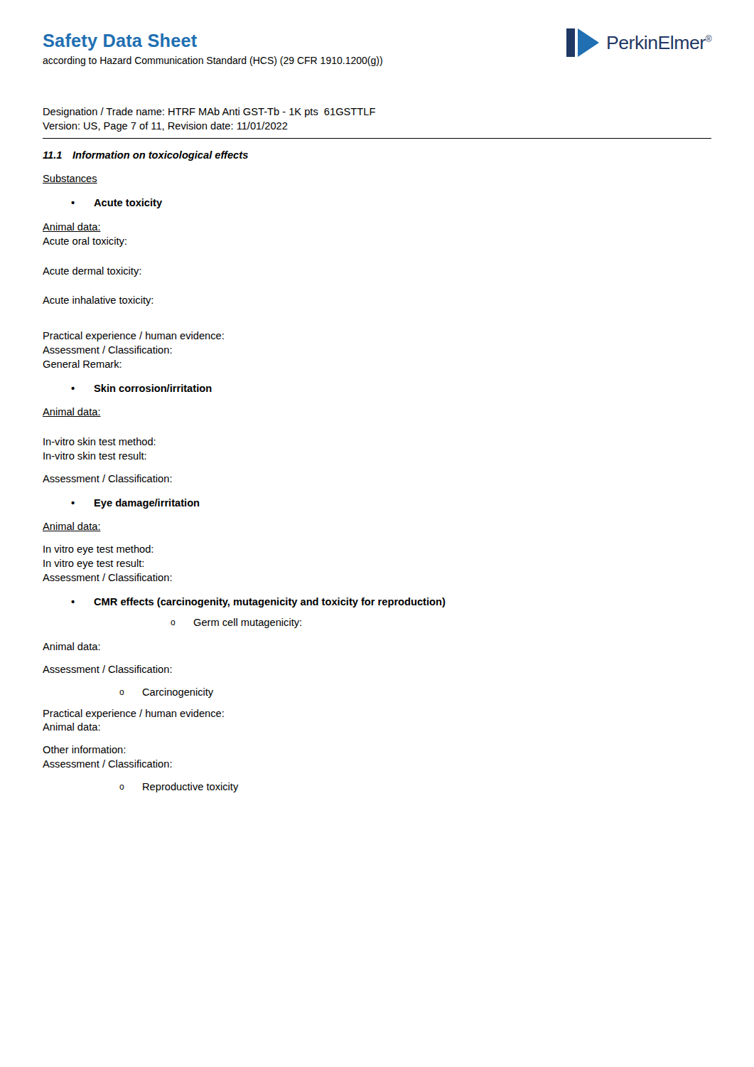Safety Data Sheet
according to Hazard Communication Standard (HCS) (29 CFR 1910.1200(g))
PerkinElmer®
Designation / Trade name: HTRF MAb Anti GST-Tb - 1K pts 61GSTTLF
Version: US, Page 7 of 11, Revision date: 11/01/2022
11.1 Information on toxicological effects
Substances
Acute toxicity
Animal data:
Acute oral toxicity:
Acute dermal toxicity:
Acute inhalative toxicity:
Practical experience / human evidence:
Assessment / Classification:
General Remark:
Skin corrosion/irritation
Animal data:
In-vitro skin test method:
In-vitro skin test result:
Assessment / Classification:
Eye damage/irritation
Animal data:
In vitro eye test method:
In vitro eye test result:
Assessment / Classification:
CMR effects (carcinogenity, mutagenicity and toxicity for reproduction)
Germ cell mutagenicity:
Animal data:
Assessment / Classification:
Carcinogenicity
Practical experience / human evidence:
Animal data:
Other information:
Assessment / Classification:
Reproductive toxicity